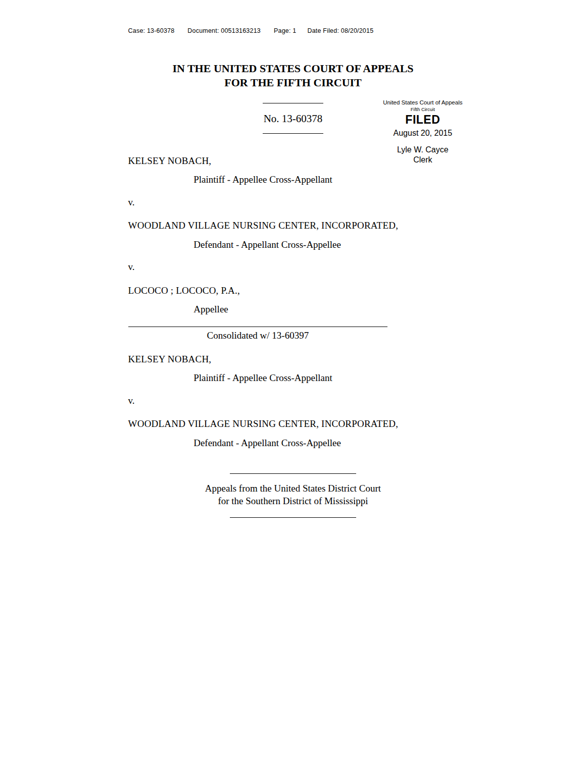Case: 13-60378 Document: 00513163213 Page: 1 Date Filed: 08/20/2015
IN THE UNITED STATES COURT OF APPEALS
FOR THE FIFTH CIRCUIT
No. 13-60378
United States Court of Appeals
Fifth Circuit
FILED
August 20, 2015
Lyle W. Cayce
Clerk
KELSEY NOBACH,
Plaintiff - Appellee Cross-Appellant
v.
WOODLAND VILLAGE NURSING CENTER, INCORPORATED,
Defendant - Appellant Cross-Appellee
v.
LOCOCO ; LOCOCO, P.A.,
Appellee
Consolidated w/ 13-60397
KELSEY NOBACH,
Plaintiff - Appellee Cross-Appellant
v.
WOODLAND VILLAGE NURSING CENTER, INCORPORATED,
Defendant - Appellant Cross-Appellee
Appeals from the United States District Court
for the Southern District of Mississippi